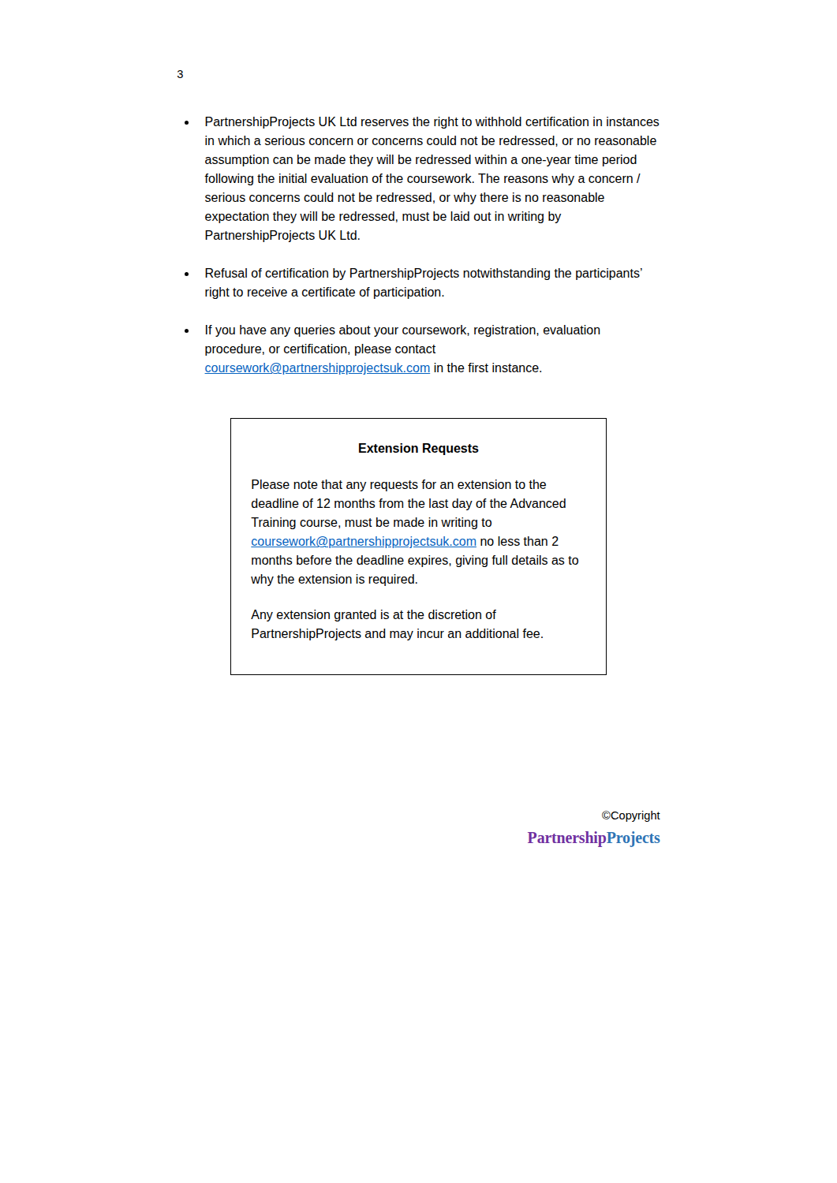3
PartnershipProjects UK Ltd reserves the right to withhold certification in instances in which a serious concern or concerns could not be redressed, or no reasonable assumption can be made they will be redressed within a one-year time period following the initial evaluation of the coursework. The reasons why a concern / serious concerns could not be redressed, or why there is no reasonable expectation they will be redressed, must be laid out in writing by PartnershipProjects UK Ltd.
Refusal of certification by PartnershipProjects notwithstanding the participants’ right to receive a certificate of participation.
If you have any queries about your coursework, registration, evaluation procedure, or certification, please contact coursework@partnershipprojectsuk.com in the first instance.
Extension Requests
Please note that any requests for an extension to the deadline of 12 months from the last day of the Advanced Training course, must be made in writing to coursework@partnershipprojectsuk.com no less than 2 months before the deadline expires, giving full details as to why the extension is required.
Any extension granted is at the discretion of PartnershipProjects and may incur an additional fee.
©Copyright
Partnership Projects